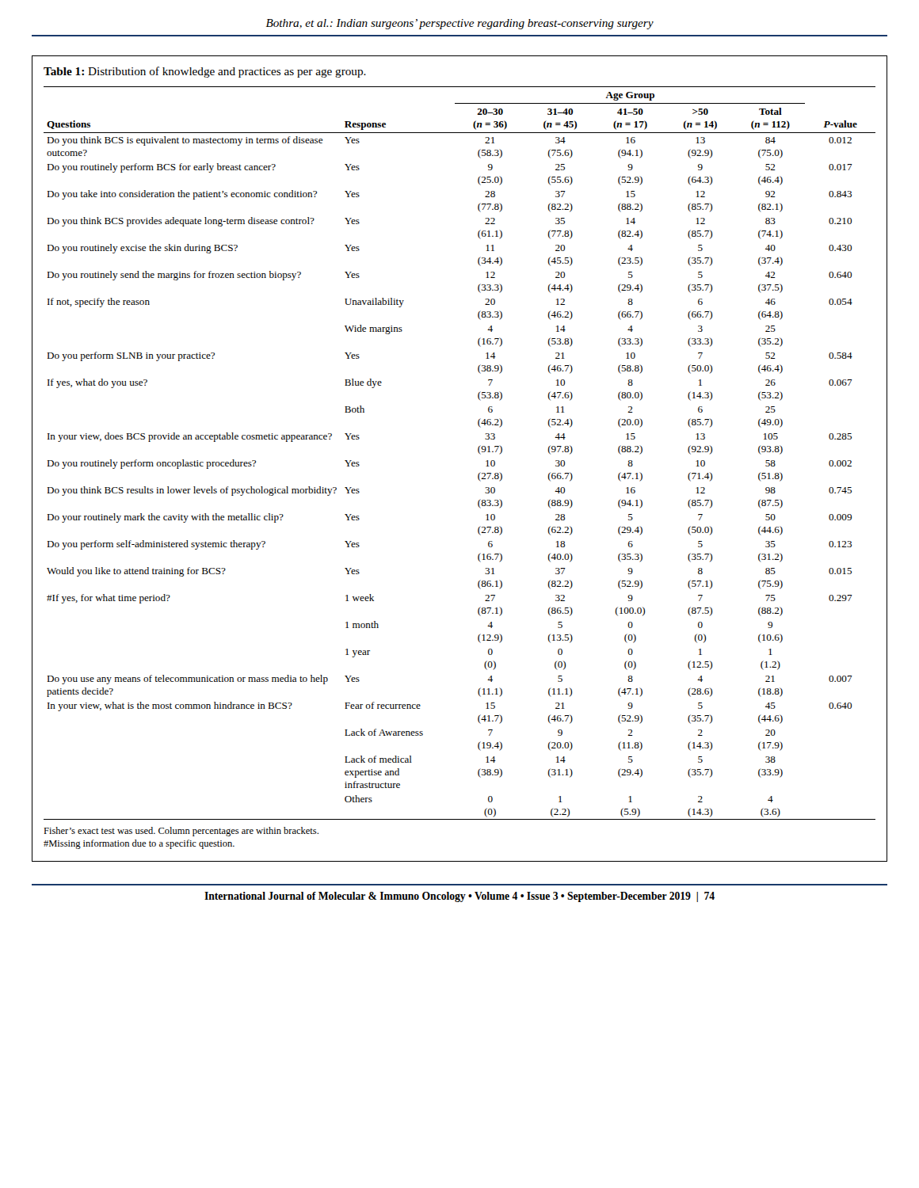Bothra, et al.: Indian surgeons’ perspective regarding breast-conserving surgery
Table 1: Distribution of knowledge and practices as per age group.
| Questions | Response | Age Group | P -value |
| --- | --- | --- | --- |
| 20–30 ( n = 36) | 31–40 ( n = 45) | 41–50 ( n = 17) | >50 ( n = 14) | Total ( n = 112) |
| Do you think BCS is equivalent to mastectomy in terms of disease outcome? | Yes | 21 (58.3) | 34 (75.6) | 16 (94.1) | 13 (92.9) | 84 (75.0) | 0.012 |
| Do you routinely perform BCS for early breast cancer? | Yes | 9 (25.0) | 25 (55.6) | 9 (52.9) | 9 (64.3) | 52 (46.4) | 0.017 |
| Do you take into consideration the patient’s economic condition? | Yes | 28 (77.8) | 37 (82.2) | 15 (88.2) | 12 (85.7) | 92 (82.1) | 0.843 |
| Do you think BCS provides adequate long-term disease control? | Yes | 22 (61.1) | 35 (77.8) | 14 (82.4) | 12 (85.7) | 83 (74.1) | 0.210 |
| Do you routinely excise the skin during BCS? | Yes | 11 (34.4) | 20 (45.5) | 4 (23.5) | 5 (35.7) | 40 (37.4) | 0.430 |
| Do you routinely send the margins for frozen section biopsy? | Yes | 12 (33.3) | 20 (44.4) | 5 (29.4) | 5 (35.7) | 42 (37.5) | 0.640 |
| If not, specify the reason | Unavailability | 20 (83.3) | 12 (46.2) | 8 (66.7) | 6 (66.7) | 46 (64.8) | 0.054 |
| | Wide margins | 4 (16.7) | 14 (53.8) | 4 (33.3) | 3 (33.3) | 25 (35.2) | |
| Do you perform SLNB in your practice? | Yes | 14 (38.9) | 21 (46.7) | 10 (58.8) | 7 (50.0) | 52 (46.4) | 0.584 |
| If yes, what do you use? | Blue dye | 7 (53.8) | 10 (47.6) | 8 (80.0) | 1 (14.3) | 26 (53.2) | 0.067 |
| | Both | 6 (46.2) | 11 (52.4) | 2 (20.0) | 6 (85.7) | 25 (49.0) | |
| In your view, does BCS provide an acceptable cosmetic appearance? | Yes | 33 (91.7) | 44 (97.8) | 15 (88.2) | 13 (92.9) | 105 (93.8) | 0.285 |
| Do you routinely perform oncoplastic procedures? | Yes | 10 (27.8) | 30 (66.7) | 8 (47.1) | 10 (71.4) | 58 (51.8) | 0.002 |
| Do you think BCS results in lower levels of psychological morbidity? | Yes | 30 (83.3) | 40 (88.9) | 16 (94.1) | 12 (85.7) | 98 (87.5) | 0.745 |
| Do your routinely mark the cavity with the metallic clip? | Yes | 10 (27.8) | 28 (62.2) | 5 (29.4) | 7 (50.0) | 50 (44.6) | 0.009 |
| Do you perform self-administered systemic therapy? | Yes | 6 (16.7) | 18 (40.0) | 6 (35.3) | 5 (35.7) | 35 (31.2) | 0.123 |
| Would you like to attend training for BCS? | Yes | 31 (86.1) | 37 (82.2) | 9 (52.9) | 8 (57.1) | 85 (75.9) | 0.015 |
| #If yes, for what time period? | 1 week | 27 (87.1) | 32 (86.5) | 9 (100.0) | 7 (87.5) | 75 (88.2) | 0.297 |
| | 1 month | 4 (12.9) | 5 (13.5) | 0 (0) | 0 (0) | 9 (10.6) | |
| | 1 year | 0 (0) | 0 (0) | 0 (0) | 1 (12.5) | 1 (1.2) | |
| Do you use any means of telecommunication or mass media to help patients decide? | Yes | 4 (11.1) | 5 (11.1) | 8 (47.1) | 4 (28.6) | 21 (18.8) | 0.007 |
| In your view, what is the most common hindrance in BCS? | Fear of recurrence | 15 (41.7) | 21 (46.7) | 9 (52.9) | 5 (35.7) | 45 (44.6) | 0.640 |
| | Lack of Awareness | 7 (19.4) | 9 (20.0) | 2 (11.8) | 2 (14.3) | 20 (17.9) | |
| | Lack of medical expertise and infrastructure | 14 (38.9) | 14 (31.1) | 5 (29.4) | 5 (35.7) | 38 (33.9) | |
| | Others | 0 (0) | 1 (2.2) | 1 (5.9) | 2 (14.3) | 4 (3.6) | |
Fisher’s exact test was used. Column percentages are within brackets.
#Missing information due to a specific question.
International Journal of Molecular & Immuno Oncology • Volume 4 • Issue 3 • September-December 2019 | 74